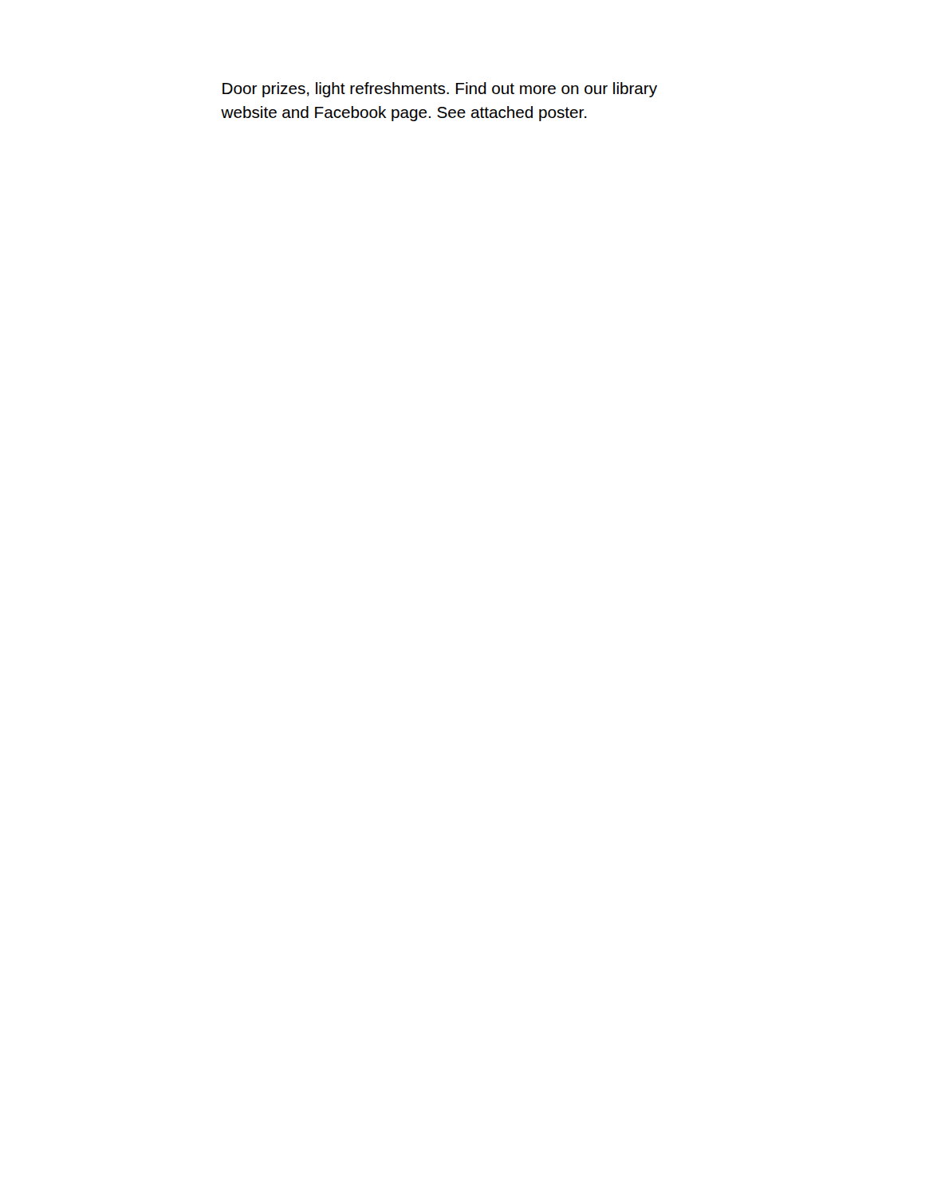Door prizes, light refreshments. Find out more on our library website and Facebook page. See attached poster.